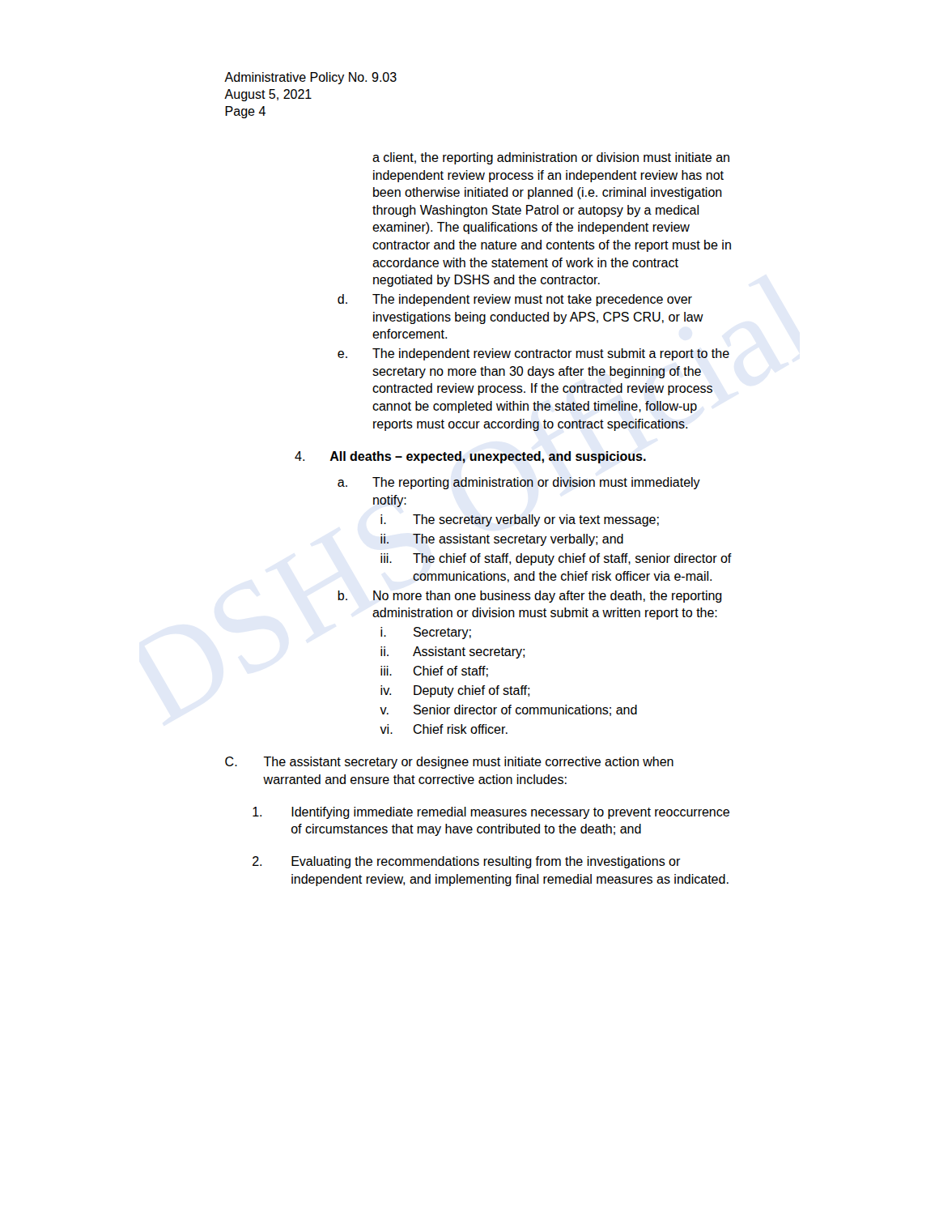DSHS Official
Administrative Policy No. 9.03
August 5, 2021
Page 4
a client, the reporting administration or division must initiate an independent review process if an independent review has not been otherwise initiated or planned (i.e. criminal investigation through Washington State Patrol or autopsy by a medical examiner). The qualifications of the independent review contractor and the nature and contents of the report must be in accordance with the statement of work in the contract negotiated by DSHS and the contractor.
d.
The independent review must not take precedence over investigations being conducted by APS, CPS CRU, or law enforcement.
e.
The independent review contractor must submit a report to the secretary no more than 30 days after the beginning of the contracted review process. If the contracted review process cannot be completed within the stated timeline, follow-up reports must occur according to contract specifications.
4.
All deaths – expected, unexpected, and suspicious.
a.
The reporting administration or division must immediately notify:
i.
The secretary verbally or via text message;
ii.
The assistant secretary verbally; and
iii.
The chief of staff, deputy chief of staff, senior director of communications, and the chief risk officer via e-mail.
b.
No more than one business day after the death, the reporting administration or division must submit a written report to the:
i.
Secretary;
ii.
Assistant secretary;
iii.
Chief of staff;
iv.
Deputy chief of staff;
v.
Senior director of communications; and
vi.
Chief risk officer.
C.
The assistant secretary or designee must initiate corrective action when warranted and ensure that corrective action includes:
1.
Identifying immediate remedial measures necessary to prevent reoccurrence of circumstances that may have contributed to the death; and
2.
Evaluating the recommendations resulting from the investigations or independent review, and implementing final remedial measures as indicated.